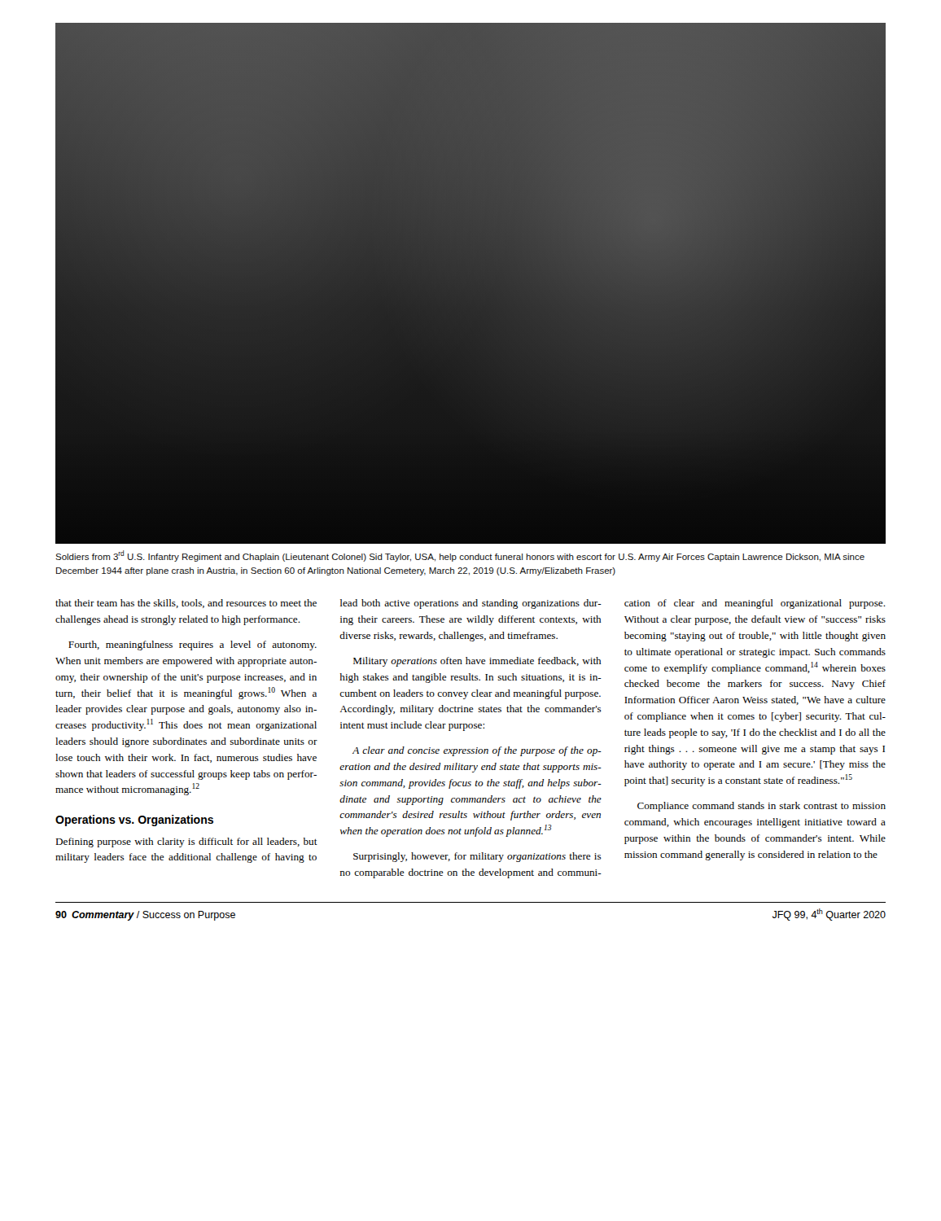Soldiers from 3rd U.S. Infantry Regiment and Chaplain (Lieutenant Colonel) Sid Taylor, USA, help conduct funeral honors with escort for U.S. Army Air Forces Captain Lawrence Dickson, MIA since December 1944 after plane crash in Austria, in Section 60 of Arlington National Cemetery, March 22, 2019 (U.S. Army/Elizabeth Fraser)
that their team has the skills, tools, and resources to meet the challenges ahead is strongly related to high performance.
Fourth, meaningfulness requires a level of autonomy. When unit members are empowered with appropriate autonomy, their ownership of the unit's purpose increases, and in turn, their belief that it is meaningful grows.10 When a leader provides clear purpose and goals, autonomy also increases productivity.11 This does not mean organizational leaders should ignore subordinates and subordinate units or lose touch with their work. In fact, numerous studies have shown that leaders of successful groups keep tabs on performance without micromanaging.12
Operations vs. Organizations
Defining purpose with clarity is difficult for all leaders, but military leaders face the additional challenge of having to lead both active operations and standing organizations during their careers. These are wildly different contexts, with diverse risks, rewards, challenges, and timeframes.
Military operations often have immediate feedback, with high stakes and tangible results. In such situations, it is incumbent on leaders to convey clear and meaningful purpose. Accordingly, military doctrine states that the commander's intent must include clear purpose:
A clear and concise expression of the purpose of the operation and the desired military end state that supports mission command, provides focus to the staff, and helps subordinate and supporting commanders act to achieve the commander's desired results without further orders, even when the operation does not unfold as planned.13
Surprisingly, however, for military organizations there is no comparable doctrine on the development and communication of clear and meaningful organizational purpose. Without a clear purpose, the default view of "success" risks becoming "staying out of trouble," with little thought given to ultimate operational or strategic impact. Such commands come to exemplify compliance command,14 wherein boxes checked become the markers for success. Navy Chief Information Officer Aaron Weiss stated, "We have a culture of compliance when it comes to [cyber] security. That culture leads people to say, 'If I do the checklist and I do all the right things . . . someone will give me a stamp that says I have authority to operate and I am secure.' [They miss the point that] security is a constant state of readiness."15
Compliance command stands in stark contrast to mission command, which encourages intelligent initiative toward a purpose within the bounds of commander's intent. While mission command generally is considered in relation to the
90 Commentary / Success on Purpose
JFQ 99, 4th Quarter 2020